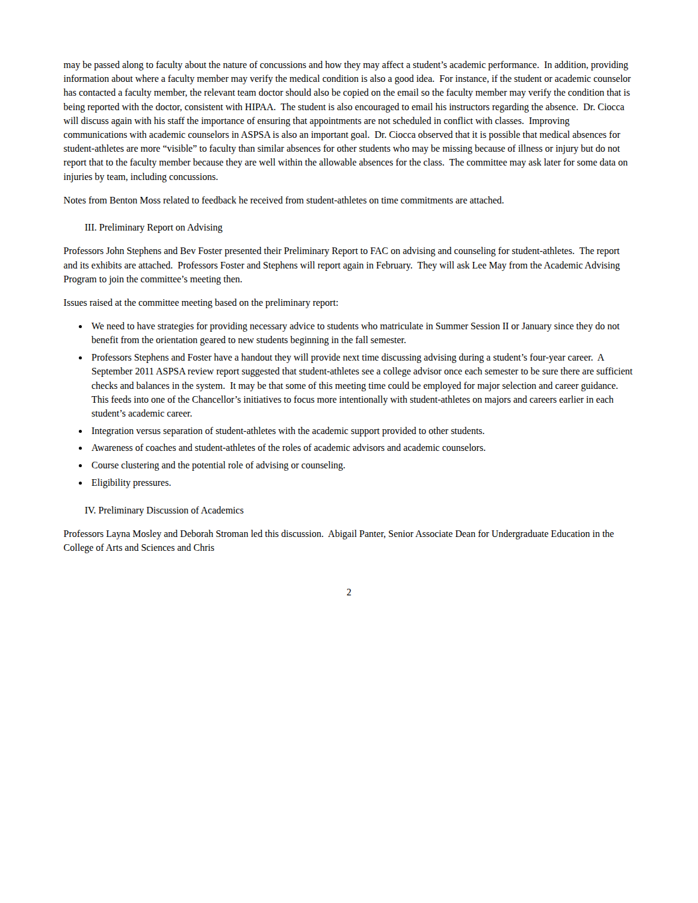may be passed along to faculty about the nature of concussions and how they may affect a student’s academic performance. In addition, providing information about where a faculty member may verify the medical condition is also a good idea. For instance, if the student or academic counselor has contacted a faculty member, the relevant team doctor should also be copied on the email so the faculty member may verify the condition that is being reported with the doctor, consistent with HIPAA. The student is also encouraged to email his instructors regarding the absence. Dr. Ciocca will discuss again with his staff the importance of ensuring that appointments are not scheduled in conflict with classes. Improving communications with academic counselors in ASPSA is also an important goal. Dr. Ciocca observed that it is possible that medical absences for student-athletes are more “visible” to faculty than similar absences for other students who may be missing because of illness or injury but do not report that to the faculty member because they are well within the allowable absences for the class. The committee may ask later for some data on injuries by team, including concussions.
Notes from Benton Moss related to feedback he received from student-athletes on time commitments are attached.
III. Preliminary Report on Advising
Professors John Stephens and Bev Foster presented their Preliminary Report to FAC on advising and counseling for student-athletes. The report and its exhibits are attached. Professors Foster and Stephens will report again in February. They will ask Lee May from the Academic Advising Program to join the committee’s meeting then.
Issues raised at the committee meeting based on the preliminary report:
We need to have strategies for providing necessary advice to students who matriculate in Summer Session II or January since they do not benefit from the orientation geared to new students beginning in the fall semester.
Professors Stephens and Foster have a handout they will provide next time discussing advising during a student’s four-year career. A September 2011 ASPSA review report suggested that student-athletes see a college advisor once each semester to be sure there are sufficient checks and balances in the system. It may be that some of this meeting time could be employed for major selection and career guidance. This feeds into one of the Chancellor’s initiatives to focus more intentionally with student-athletes on majors and careers earlier in each student’s academic career.
Integration versus separation of student-athletes with the academic support provided to other students.
Awareness of coaches and student-athletes of the roles of academic advisors and academic counselors.
Course clustering and the potential role of advising or counseling.
Eligibility pressures.
IV. Preliminary Discussion of Academics
Professors Layna Mosley and Deborah Stroman led this discussion. Abigail Panter, Senior Associate Dean for Undergraduate Education in the College of Arts and Sciences and Chris
2